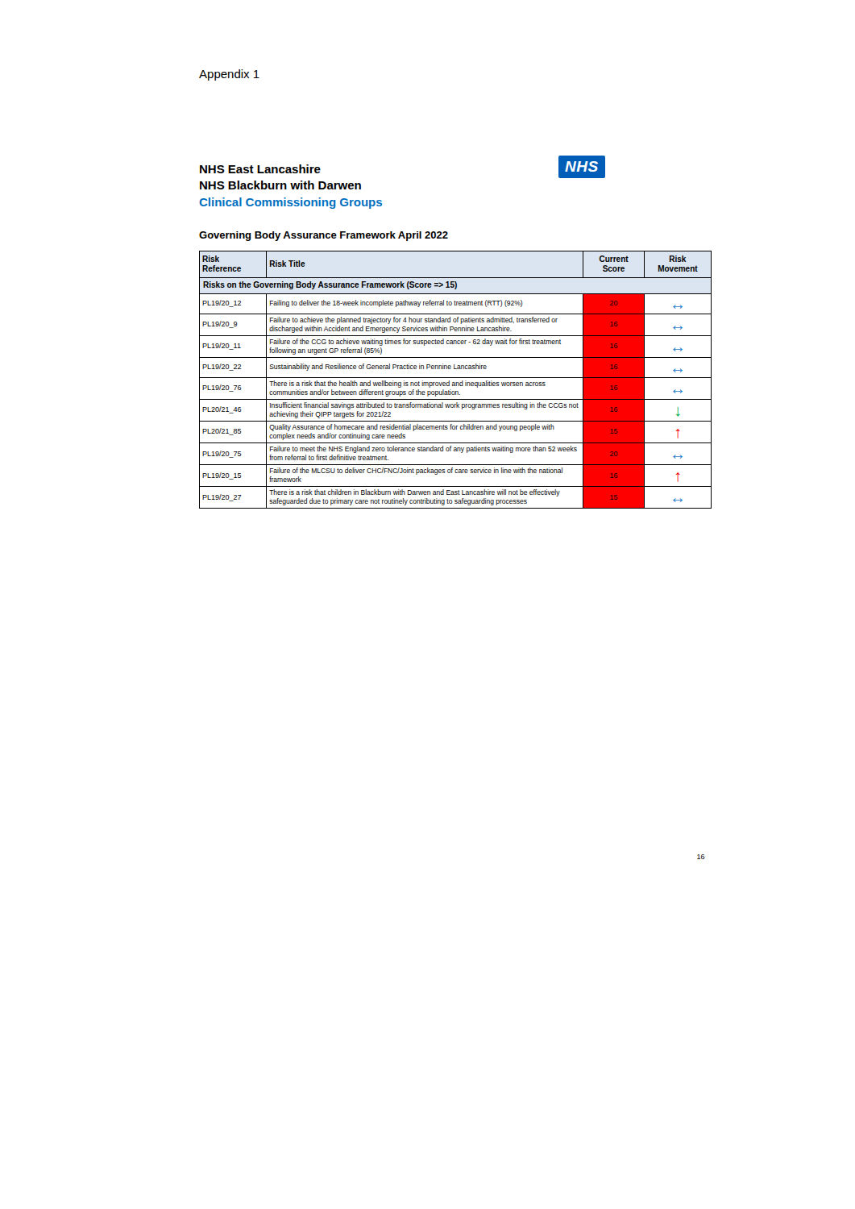Appendix 1
NHS
NHS East Lancashire
NHS Blackburn with Darwen
Clinical Commissioning Groups
Governing Body Assurance Framework April 2022
| Risk Reference | Risk Title | Current Score | Risk Movement |
| --- | --- | --- | --- |
| Risks on the Governing Body Assurance Framework (Score => 15) |
| PL19/20_12 | Failing to deliver the 18-week incomplete pathway referral to treatment (RTT) (92%) | 20 | ↔ |
| PL19/20_9 | Failure to achieve the planned trajectory for 4 hour standard of patients admitted, transferred or discharged within Accident and Emergency Services within Pennine Lancashire. | 16 | ↔ |
| PL19/20_11 | Failure of the CCG to achieve waiting times for suspected cancer - 62 day wait for first treatment following an urgent GP referral (85%) | 16 | ↔ |
| PL19/20_22 | Sustainability and Resilience of General Practice in Pennine Lancashire | 16 | ↔ |
| PL19/20_76 | There is a risk that the health and wellbeing is not improved and inequalities worsen across communities and/or between different groups of the population. | 16 | ↔ |
| PL20/21_46 | Insufficient financial savings attributed to transformational work programmes resulting in the CCGs not achieving their QIPP targets for 2021/22 | 16 | ↓ |
| PL20/21_85 | Quality Assurance of homecare and residential placements for children and young people with complex needs and/or continuing care needs | 15 | ↑ |
| PL19/20_75 | Failure to meet the NHS England zero tolerance standard of any patients waiting more than 52 weeks from referral to first definitive treatment. | 20 | ↔ |
| PL19/20_15 | Failure of the MLCSU to deliver CHC/FNC/Joint packages of care service in line with the national framework | 16 | ↑ |
| PL19/20_27 | There is a risk that children in Blackburn with Darwen and East Lancashire will not be effectively safeguarded due to primary care not routinely contributing to safeguarding processes | 15 | ↔ |
16